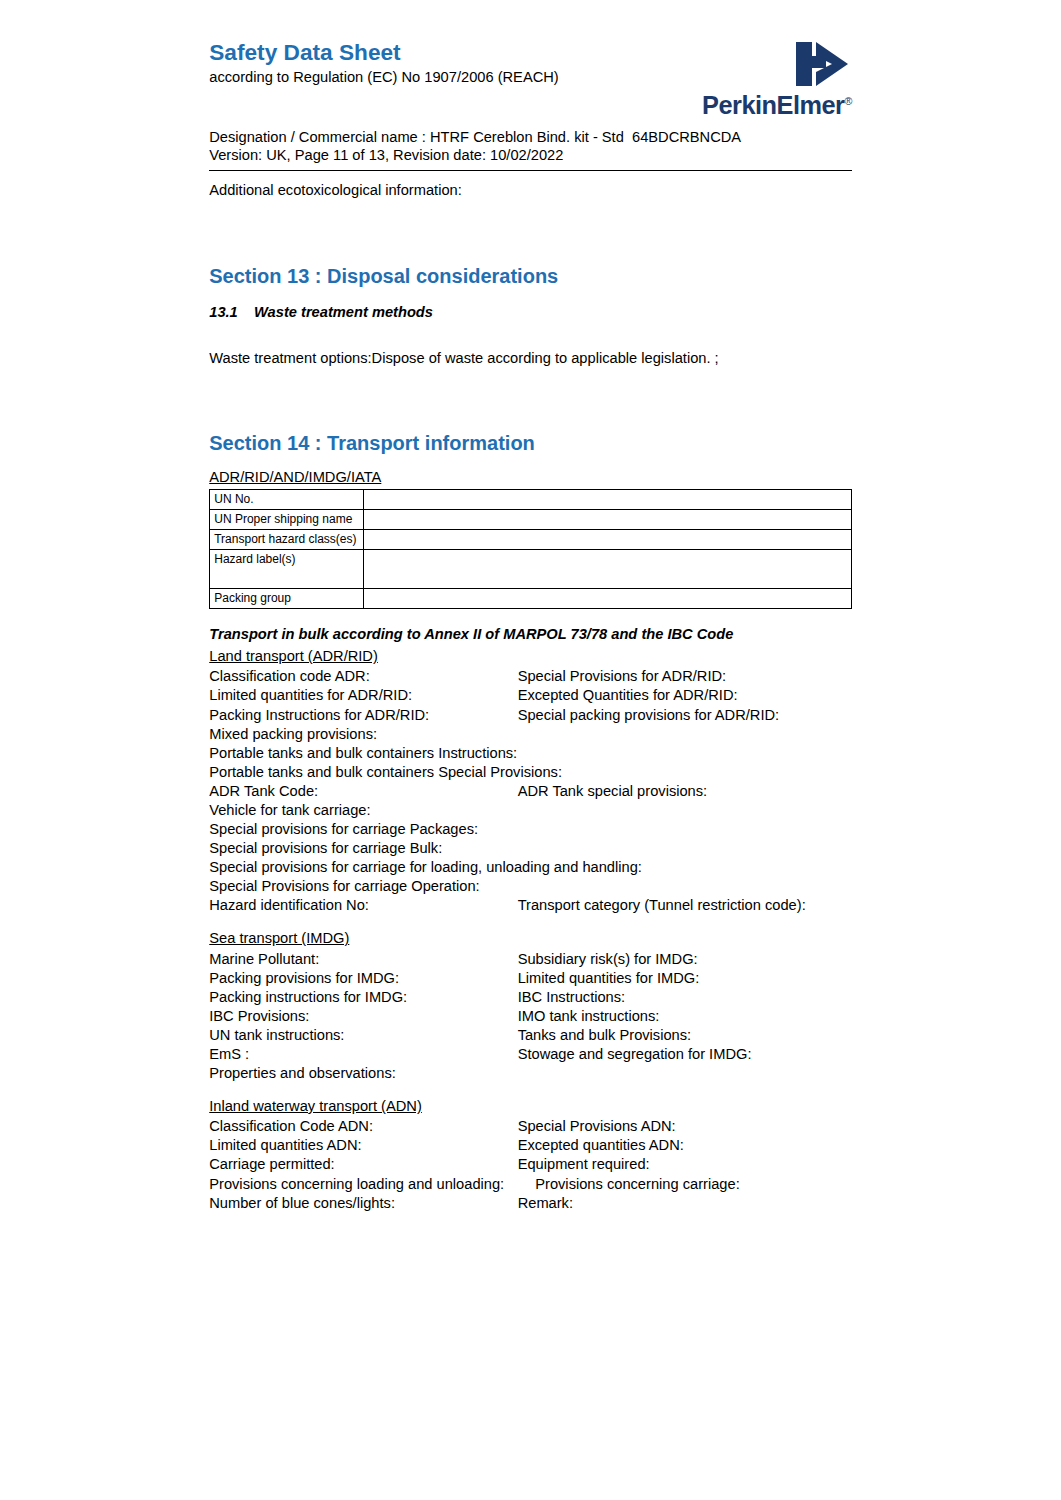Safety Data Sheet
according to Regulation (EC) No 1907/2006 (REACH)
Perkin Elmer®
Designation / Commercial name : HTRF Cereblon Bind. kit - Std 64BDCRBNCDA
Version: UK, Page 11 of 13, Revision date: 10/02/2022
Additional ecotoxicological information:
Section 13 : Disposal considerations
13.1 Waste treatment methods
Waste treatment options:Dispose of waste according to applicable legislation. ;
Section 14 : Transport information
ADR/RID/AND/IMDG/IATA
| UN No. | |
| UN Proper shipping name | |
| Transport hazard class(es) | |
| Hazard label(s) | |
| Packing group | |
Transport in bulk according to Annex II of MARPOL 73/78 and the IBC Code
Land transport (ADR/RID)
| Classification code ADR: | Special Provisions for ADR/RID: |
| Limited quantities for ADR/RID: | Excepted Quantities for ADR/RID: |
| Packing Instructions for ADR/RID: | Special packing provisions for ADR/RID: |
| Mixed packing provisions: |
| Portable tanks and bulk containers Instructions: |
| Portable tanks and bulk containers Special Provisions: |
| ADR Tank Code: | ADR Tank special provisions: |
| Vehicle for tank carriage: |
| Special provisions for carriage Packages: |
| Special provisions for carriage Bulk: |
| Special provisions for carriage for loading, unloading and handling: |
| Special Provisions for carriage Operation: |
| Hazard identification No: | Transport category (Tunnel restriction code): |
Sea transport (IMDG)
| Marine Pollutant: | Subsidiary risk(s) for IMDG: |
| Packing provisions for IMDG: | Limited quantities for IMDG: |
| Packing instructions for IMDG: | IBC Instructions: |
| IBC Provisions: | IMO tank instructions: |
| UN tank instructions: | Tanks and bulk Provisions: |
| EmS : | Stowage and segregation for IMDG: |
| Properties and observations: |
Inland waterway transport (ADN)
| Classification Code ADN: | Special Provisions ADN: |
| Limited quantities ADN: | Excepted quantities ADN: |
| Carriage permitted: | Equipment required: |
| Provisions concerning loading and unloading: | Provisions concerning carriage: |
| Number of blue cones/lights: | Remark: |